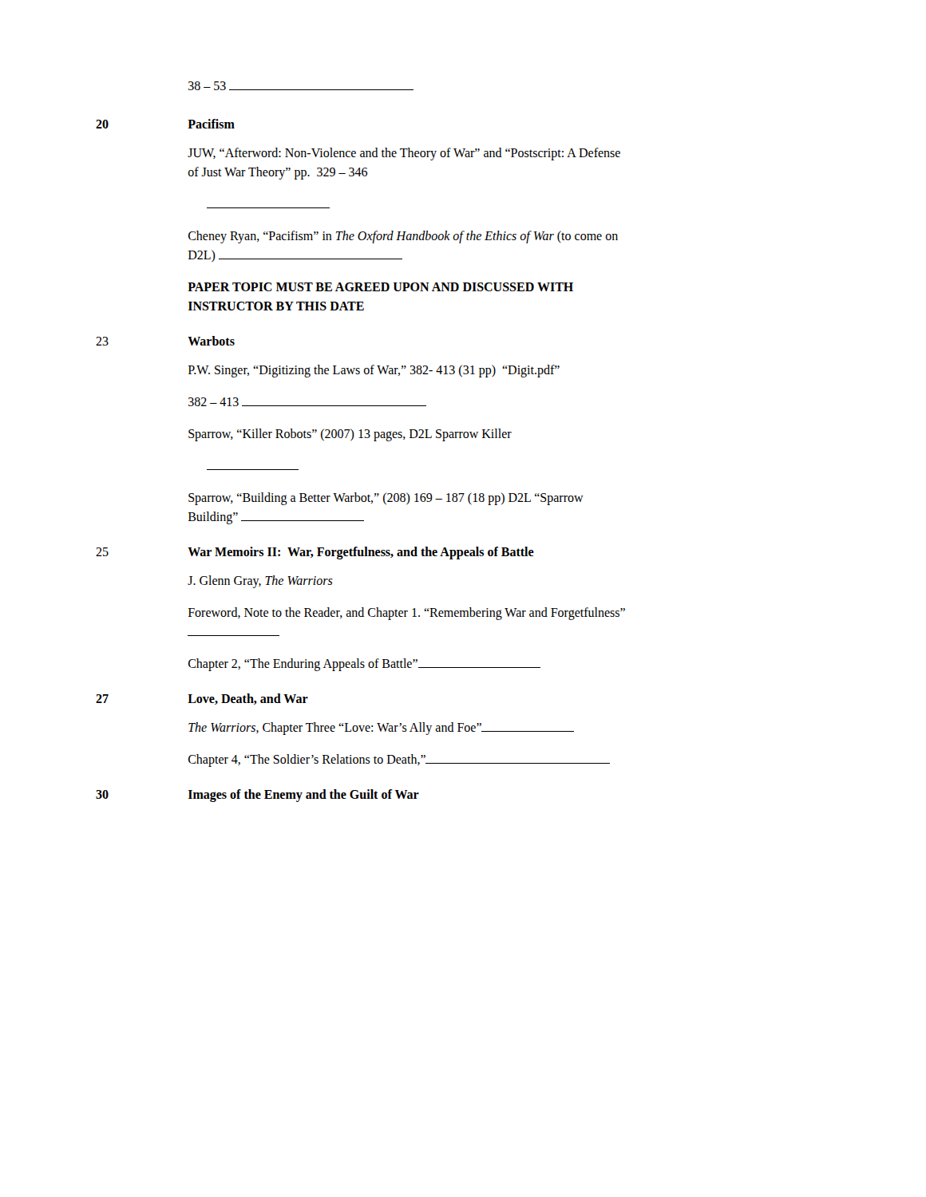38 – 53
20
Pacifism
JUW, “Afterword: Non-Violence and the Theory of War” and “Postscript: A Defense of Just War Theory” pp. 329 – 346
Cheney Ryan, “Pacifism” in The Oxford Handbook of the Ethics of War (to come on D2L)
PAPER TOPIC MUST BE AGREED UPON AND DISCUSSED WITH INSTRUCTOR BY THIS DATE
23
Warbots
P.W. Singer, “Digitizing the Laws of War,” 382- 413 (31 pp) “Digit.pdf”
382 – 413
Sparrow, “Killer Robots” (2007) 13 pages, D2L Sparrow Killer
Sparrow, “Building a Better Warbot,” (208) 169 – 187 (18 pp) D2L “Sparrow Building”
25
War Memoirs II: War, Forgetfulness, and the Appeals of Battle
J. Glenn Gray, The Warriors
Foreword, Note to the Reader, and Chapter 1. “Remembering War and Forgetfulness”
Chapter 2, “The Enduring Appeals of Battle”
27
Love, Death, and War
The Warriors, Chapter Three “Love: War’s Ally and Foe”
Chapter 4, “The Soldier’s Relations to Death,”
30
Images of the Enemy and the Guilt of War